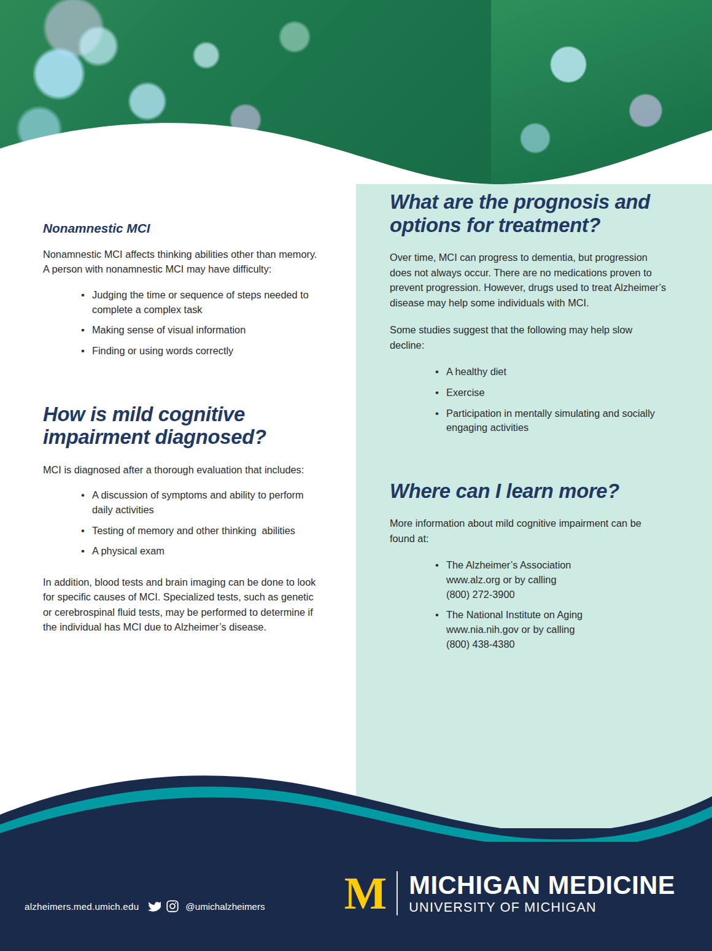Nonamnestic MCI
Nonamnestic MCI affects thinking abilities other than memory. A person with nonamnestic MCI may have difficulty:
Judging the time or sequence of steps needed to complete a complex task
Making sense of visual information
Finding or using words correctly
How is mild cognitive impairment diagnosed?
MCI is diagnosed after a thorough evaluation that includes:
A discussion of symptoms and ability to perform daily activities
Testing of memory and other thinking abilities
A physical exam
In addition, blood tests and brain imaging can be done to look for specific causes of MCI. Specialized tests, such as genetic or cerebrospinal fluid tests, may be performed to determine if the individual has MCI due to Alzheimer’s disease.
What are the prognosis and options for treatment?
Over time, MCI can progress to dementia, but progression does not always occur. There are no medications proven to prevent progression. However, drugs used to treat Alzheimer’s disease may help some individuals with MCI.
Some studies suggest that the following may help slow decline:
A healthy diet
Exercise
Participation in mentally simulating and socially engaging activities
Where can I learn more?
More information about mild cognitive impairment can be found at:
The Alzheimer’s Association
www.alz.org or by calling
(800) 272-3900
The National Institute on Aging
www.nia.nih.gov or by calling
(800) 438-4380
alzheimers.med.umich.edu @umichalzheimers
M MICHIGAN MEDICINE UNIVERSITY OF MICHIGAN